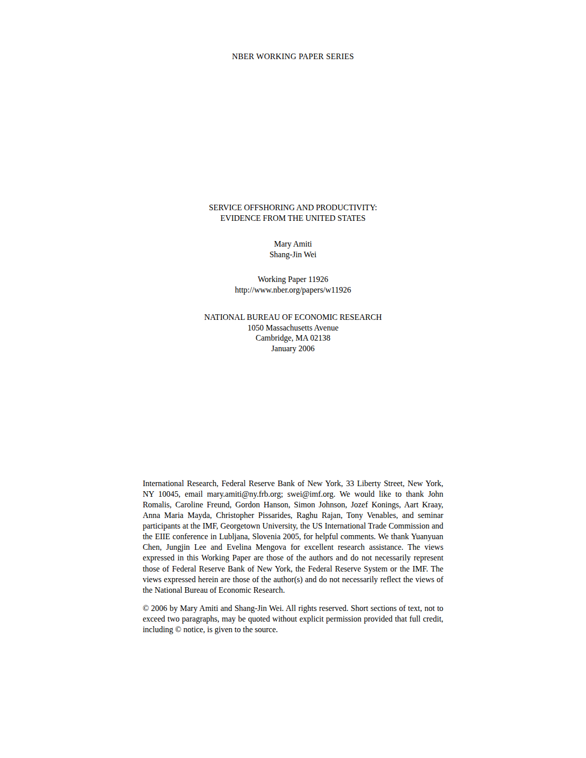NBER WORKING PAPER SERIES
SERVICE OFFSHORING AND PRODUCTIVITY:
EVIDENCE FROM THE UNITED STATES
Mary Amiti
Shang-Jin Wei
Working Paper 11926
http://www.nber.org/papers/w11926
NATIONAL BUREAU OF ECONOMIC RESEARCH
1050 Massachusetts Avenue
Cambridge, MA 02138
January 2006
International Research, Federal Reserve Bank of New York, 33 Liberty Street, New York, NY 10045, email mary.amiti@ny.frb.org; swei@imf.org. We would like to thank John Romalis, Caroline Freund, Gordon Hanson, Simon Johnson, Jozef Konings, Aart Kraay, Anna Maria Mayda, Christopher Pissarides, Raghu Rajan, Tony Venables, and seminar participants at the IMF, Georgetown University, the US International Trade Commission and the EIIE conference in Lubljana, Slovenia 2005, for helpful comments. We thank Yuanyuan Chen, Jungjin Lee and Evelina Mengova for excellent research assistance. The views expressed in this Working Paper are those of the authors and do not necessarily represent those of Federal Reserve Bank of New York, the Federal Reserve System or the IMF. The views expressed herein are those of the author(s) and do not necessarily reflect the views of the National Bureau of Economic Research.
© 2006 by Mary Amiti and Shang-Jin Wei. All rights reserved. Short sections of text, not to exceed two paragraphs, may be quoted without explicit permission provided that full credit, including © notice, is given to the source.